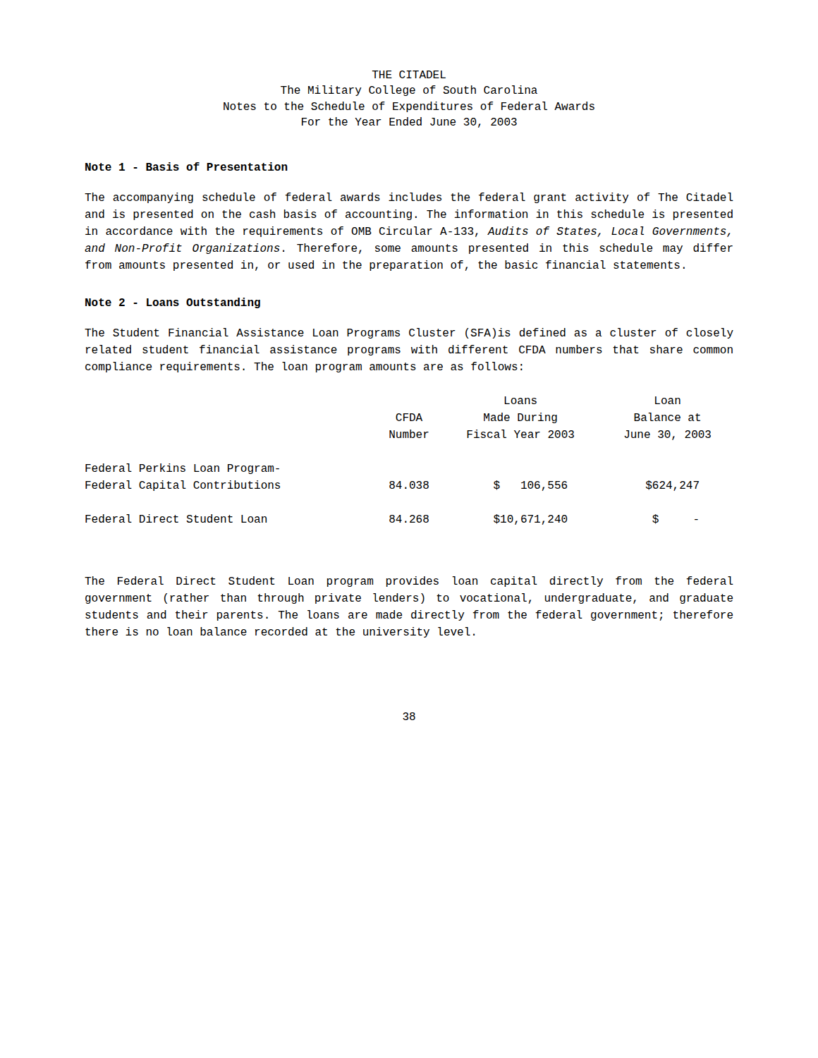THE CITADEL
The Military College of South Carolina
Notes to the Schedule of Expenditures of Federal Awards
For the Year Ended June 30, 2003
Note 1 - Basis of Presentation
The accompanying schedule of federal awards includes the federal grant activity of The Citadel and is presented on the cash basis of accounting. The information in this schedule is presented in accordance with the requirements of OMB Circular A-133, Audits of States, Local Governments, and Non-Profit Organizations. Therefore, some amounts presented in this schedule may differ from amounts presented in, or used in the preparation of, the basic financial statements.
Note 2 - Loans Outstanding
The Student Financial Assistance Loan Programs Cluster (SFA)is defined as a cluster of closely related student financial assistance programs with different CFDA numbers that share common compliance requirements. The loan program amounts are as follows:
| | | Loans | Loan |
| | CFDA | Made During | Balance at |
| | Number | Fiscal Year 2003 | June 30, 2003 |
| Federal Perkins Loan Program- | | | |
| Federal Capital Contributions | 84.038 | $ 106,556 | $624,247 |
| Federal Direct Student Loan | 84.268 | $10,671,240 | $ - |
The Federal Direct Student Loan program provides loan capital directly from the federal government (rather than through private lenders) to vocational, undergraduate, and graduate students and their parents. The loans are made directly from the federal government; therefore there is no loan balance recorded at the university level.
38